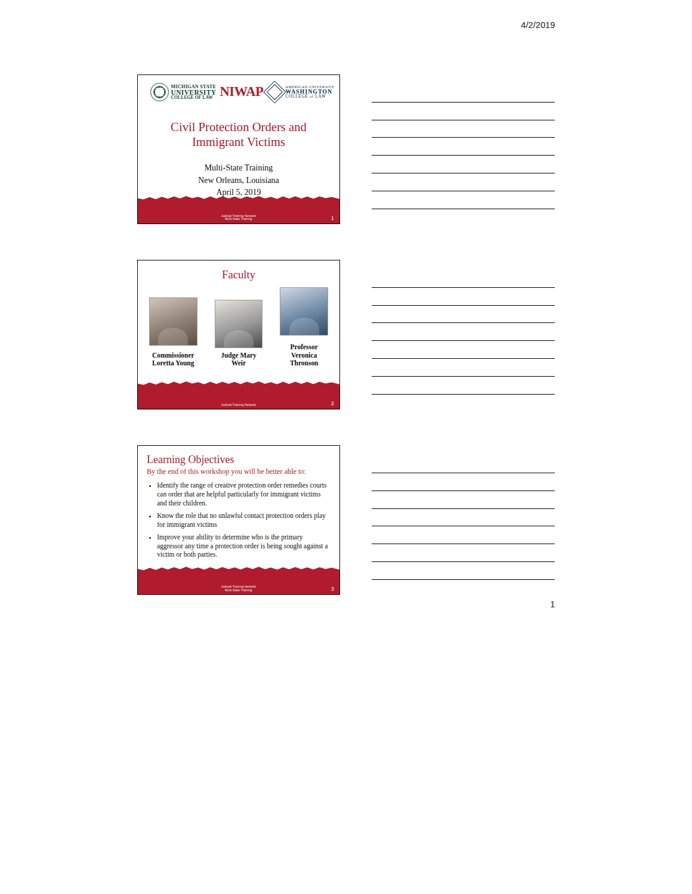4/2/2019
MICHIGAN STATE
UNIVERSITY
COLLEGE OF LAW
NIWAP
AMERICAN UNIVERSITY
WASHINGTON
COLLEGE of LAW
Civil Protection Orders and
Immigrant Victims
Multi-State Training
New Orleans, Louisiana
April 5, 2019
Judicial Training Network
Multi-State Training
1
Faculty
Commissioner
Loretta Young
Judge Mary
Weir
Professor
Veronica
Thronson
Judicial Training Network
2
Learning Objectives
By the end of this workshop you will be better able to:
Identify the range of creative protection order remedies courts can order that are helpful particularly for immigrant victims and their children.
Know the role that no unlawful contact protection orders play for immigrant victims
Improve your ability to determine who is the primary aggressor any time a protection order is being sought against a victim or both parties.
Judicial Training Network
Multi-State Training
3
1